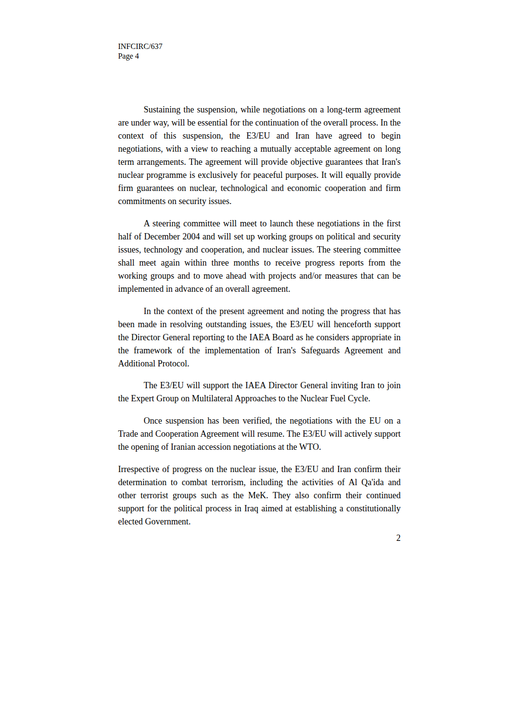INFCIRC/637
Page 4
Sustaining the suspension, while negotiations on a long-term agreement are under way, will be essential for the continuation of the overall process. In the context of this suspension, the E3/EU and Iran have agreed to begin negotiations, with a view to reaching a mutually acceptable agreement on long term arrangements. The agreement will provide objective guarantees that Iran's nuclear programme is exclusively for peaceful purposes. It will equally provide firm guarantees on nuclear, technological and economic cooperation and firm commitments on security issues.
A steering committee will meet to launch these negotiations in the first half of December 2004 and will set up working groups on political and security issues, technology and cooperation, and nuclear issues. The steering committee shall meet again within three months to receive progress reports from the working groups and to move ahead with projects and/or measures that can be implemented in advance of an overall agreement.
In the context of the present agreement and noting the progress that has been made in resolving outstanding issues, the E3/EU will henceforth support the Director General reporting to the IAEA Board as he considers appropriate in the framework of the implementation of Iran's Safeguards Agreement and Additional Protocol.
The E3/EU will support the IAEA Director General inviting Iran to join the Expert Group on Multilateral Approaches to the Nuclear Fuel Cycle.
Once suspension has been verified, the negotiations with the EU on a Trade and Cooperation Agreement will resume. The E3/EU will actively support the opening of Iranian accession negotiations at the WTO.
Irrespective of progress on the nuclear issue, the E3/EU and Iran confirm their determination to combat terrorism, including the activities of Al Qa'ida and other terrorist groups such as the MeK. They also confirm their continued support for the political process in Iraq aimed at establishing a constitutionally elected Government.
2